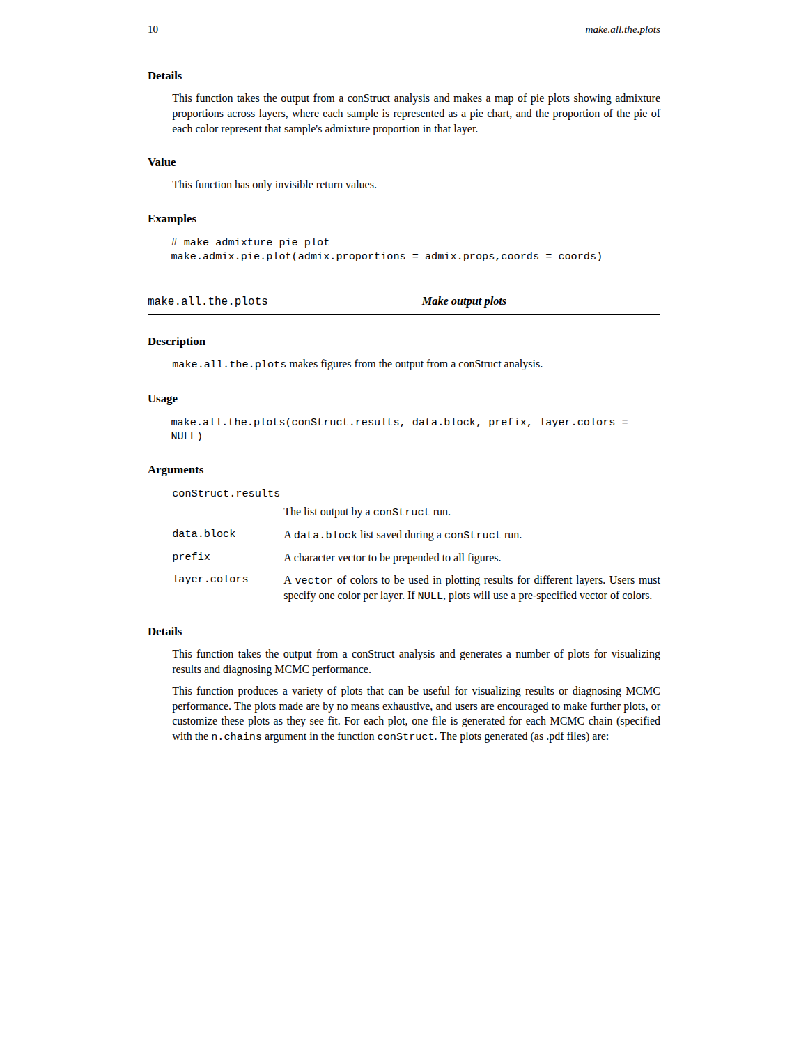10 make.all.the.plots
Details
This function takes the output from a conStruct analysis and makes a map of pie plots showing admixture proportions across layers, where each sample is represented as a pie chart, and the proportion of the pie of each color represent that sample's admixture proportion in that layer.
Value
This function has only invisible return values.
Examples
# make admixture pie plot
make.admix.pie.plot(admix.proportions = admix.props,coords = coords)
make.all.the.plots Make output plots
Description
make.all.the.plots makes figures from the output from a conStruct analysis.
Usage
make.all.the.plots(conStruct.results, data.block, prefix, layer.colors = NULL)
Arguments
conStruct.results
The list output by a conStruct run.
data.block
A data.block list saved during a conStruct run.
prefix
A character vector to be prepended to all figures.
layer.colors
A vector of colors to be used in plotting results for different layers. Users must specify one color per layer. If NULL, plots will use a pre-specified vector of colors.
Details
This function takes the output from a conStruct analysis and generates a number of plots for visualizing results and diagnosing MCMC performance.
This function produces a variety of plots that can be useful for visualizing results or diagnosing MCMC performance. The plots made are by no means exhaustive, and users are encouraged to make further plots, or customize these plots as they see fit. For each plot, one file is generated for each MCMC chain (specified with the n.chains argument in the function conStruct. The plots generated (as .pdf files) are: